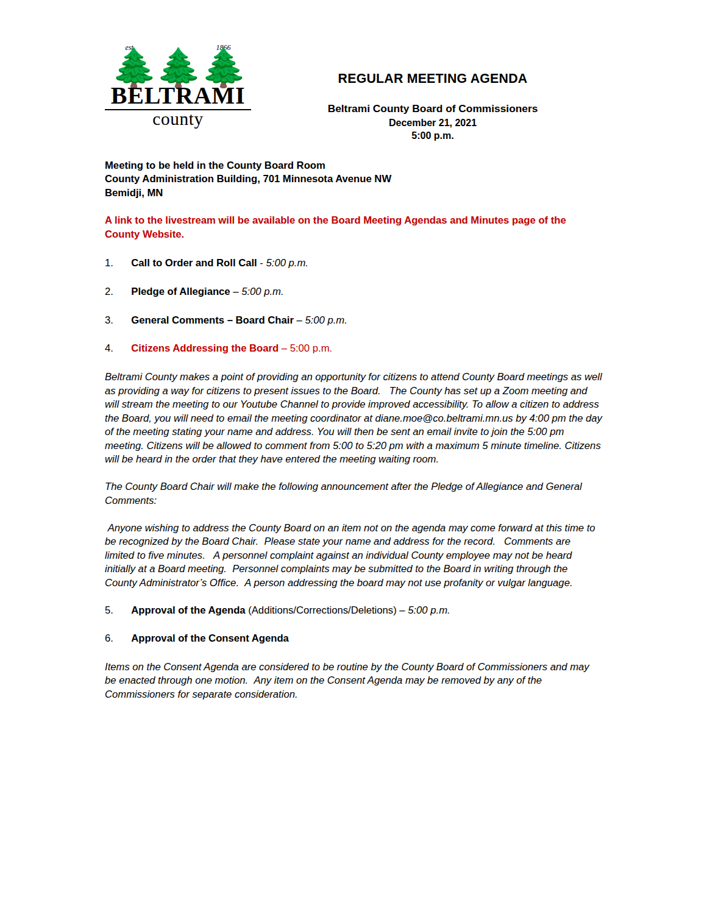est. 1866
🌲🌲🌲
BELTRAMI
county
REGULAR MEETING AGENDA
Beltrami County Board of Commissioners
December 21, 2021
5:00 p.m.
Meeting to be held in the County Board Room County Administration Building, 701 Minnesota Avenue NW Bemidji, MN
A link to the livestream will be available on the Board Meeting Agendas and Minutes page of the County Website.
1. Call to Order and Roll Call - 5:00 p.m.
2. Pledge of Allegiance – 5:00 p.m.
3. General Comments – Board Chair – 5:00 p.m.
4. Citizens Addressing the Board – 5:00 p.m.
Beltrami County makes a point of providing an opportunity for citizens to attend County Board meetings as well as providing a way for citizens to present issues to the Board. The County has set up a Zoom meeting and will stream the meeting to our Youtube Channel to provide improved accessibility. To allow a citizen to address the Board, you will need to email the meeting coordinator at diane.moe@co.beltrami.mn.us by 4:00 pm the day of the meeting stating your name and address. You will then be sent an email invite to join the 5:00 pm meeting. Citizens will be allowed to comment from 5:00 to 5:20 pm with a maximum 5 minute timeline. Citizens will be heard in the order that they have entered the meeting waiting room.
The County Board Chair will make the following announcement after the Pledge of Allegiance and General Comments:
Anyone wishing to address the County Board on an item not on the agenda may come forward at this time to be recognized by the Board Chair. Please state your name and address for the record. Comments are limited to five minutes. A personnel complaint against an individual County employee may not be heard initially at a Board meeting. Personnel complaints may be submitted to the Board in writing through the County Administrator’s Office. A person addressing the board may not use profanity or vulgar language.
5. Approval of the Agenda (Additions/Corrections/Deletions) – 5:00 p.m.
6. Approval of the Consent Agenda
Items on the Consent Agenda are considered to be routine by the County Board of Commissioners and may be enacted through one motion. Any item on the Consent Agenda may be removed by any of the Commissioners for separate consideration.